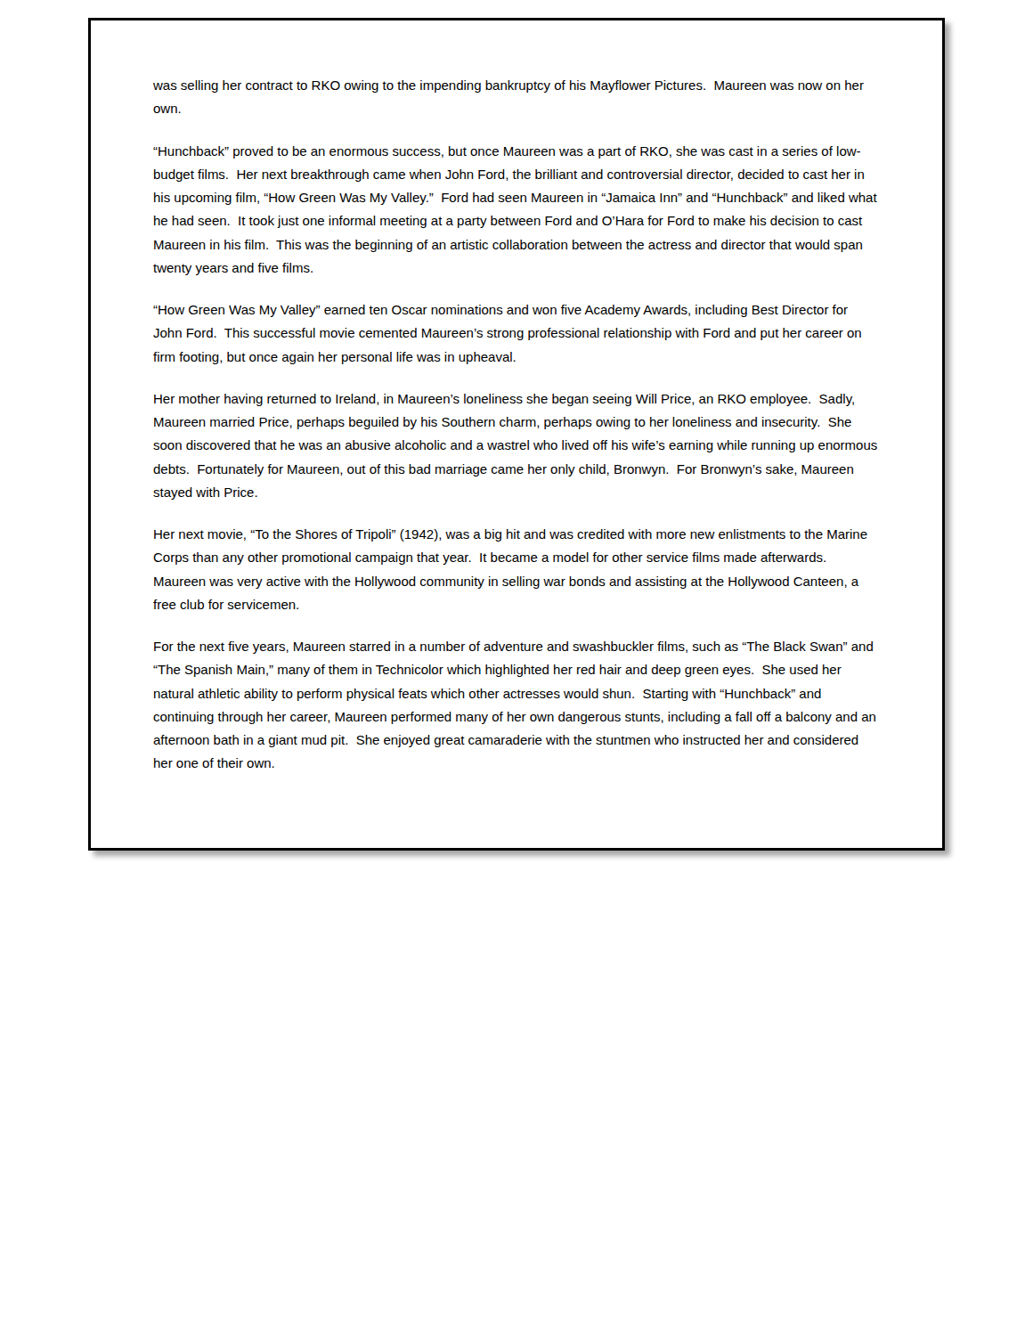was selling her contract to RKO owing to the impending bankruptcy of his Mayflower Pictures. Maureen was now on her own.
“Hunchback” proved to be an enormous success, but once Maureen was a part of RKO, she was cast in a series of low-budget films. Her next breakthrough came when John Ford, the brilliant and controversial director, decided to cast her in his upcoming film, “How Green Was My Valley.” Ford had seen Maureen in “Jamaica Inn” and “Hunchback” and liked what he had seen. It took just one informal meeting at a party between Ford and O’Hara for Ford to make his decision to cast Maureen in his film. This was the beginning of an artistic collaboration between the actress and director that would span twenty years and five films.
“How Green Was My Valley” earned ten Oscar nominations and won five Academy Awards, including Best Director for John Ford. This successful movie cemented Maureen’s strong professional relationship with Ford and put her career on firm footing, but once again her personal life was in upheaval.
Her mother having returned to Ireland, in Maureen’s loneliness she began seeing Will Price, an RKO employee. Sadly, Maureen married Price, perhaps beguiled by his Southern charm, perhaps owing to her loneliness and insecurity. She soon discovered that he was an abusive alcoholic and a wastrel who lived off his wife’s earning while running up enormous debts. Fortunately for Maureen, out of this bad marriage came her only child, Bronwyn. For Bronwyn’s sake, Maureen stayed with Price.
Her next movie, “To the Shores of Tripoli” (1942), was a big hit and was credited with more new enlistments to the Marine Corps than any other promotional campaign that year. It became a model for other service films made afterwards. Maureen was very active with the Hollywood community in selling war bonds and assisting at the Hollywood Canteen, a free club for servicemen.
For the next five years, Maureen starred in a number of adventure and swashbuckler films, such as “The Black Swan” and “The Spanish Main,” many of them in Technicolor which highlighted her red hair and deep green eyes. She used her natural athletic ability to perform physical feats which other actresses would shun. Starting with “Hunchback” and continuing through her career, Maureen performed many of her own dangerous stunts, including a fall off a balcony and an afternoon bath in a giant mud pit. She enjoyed great camaraderie with the stuntmen who instructed her and considered her one of their own.